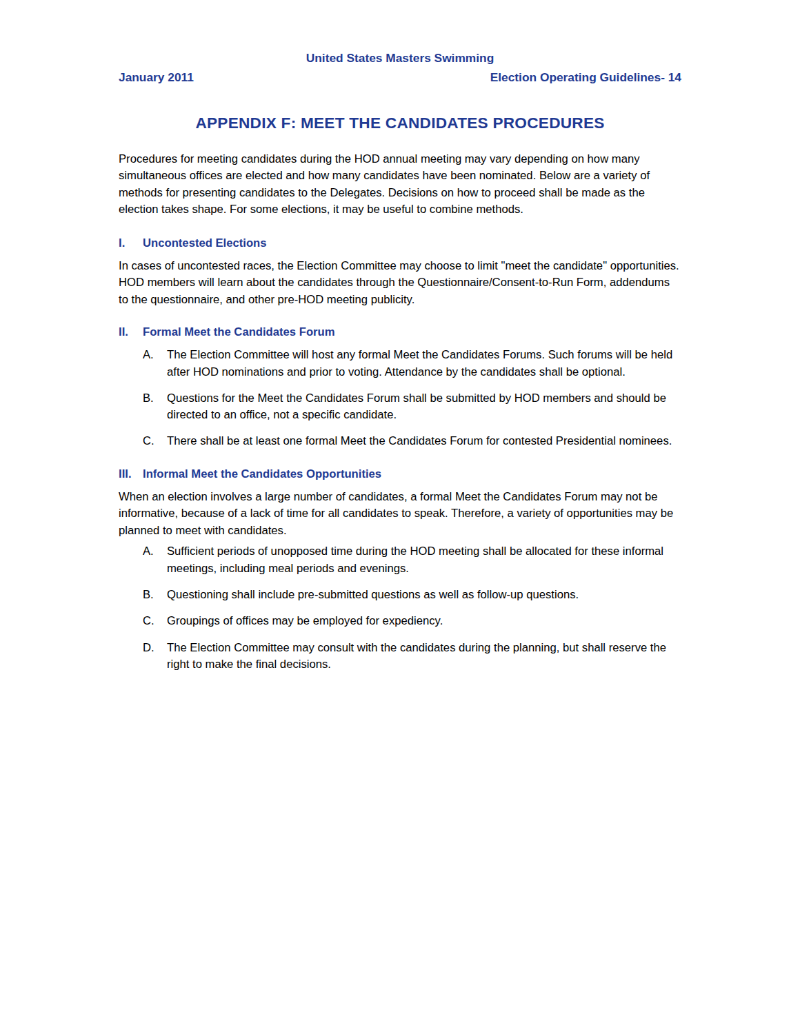United States Masters Swimming
January 2011 Election Operating Guidelines- 14
APPENDIX F: MEET THE CANDIDATES PROCEDURES
Procedures for meeting candidates during the HOD annual meeting may vary depending on how many simultaneous offices are elected and how many candidates have been nominated. Below are a variety of methods for presenting candidates to the Delegates. Decisions on how to proceed shall be made as the election takes shape. For some elections, it may be useful to combine methods.
I. Uncontested Elections
In cases of uncontested races, the Election Committee may choose to limit "meet the candidate" opportunities. HOD members will learn about the candidates through the Questionnaire/Consent-to-Run Form, addendums to the questionnaire, and other pre-HOD meeting publicity.
II. Formal Meet the Candidates Forum
A. The Election Committee will host any formal Meet the Candidates Forums. Such forums will be held after HOD nominations and prior to voting. Attendance by the candidates shall be optional.
B. Questions for the Meet the Candidates Forum shall be submitted by HOD members and should be directed to an office, not a specific candidate.
C. There shall be at least one formal Meet the Candidates Forum for contested Presidential nominees.
III. Informal Meet the Candidates Opportunities
When an election involves a large number of candidates, a formal Meet the Candidates Forum may not be informative, because of a lack of time for all candidates to speak. Therefore, a variety of opportunities may be planned to meet with candidates.
A. Sufficient periods of unopposed time during the HOD meeting shall be allocated for these informal meetings, including meal periods and evenings.
B. Questioning shall include pre-submitted questions as well as follow-up questions.
C. Groupings of offices may be employed for expediency.
D. The Election Committee may consult with the candidates during the planning, but shall reserve the right to make the final decisions.